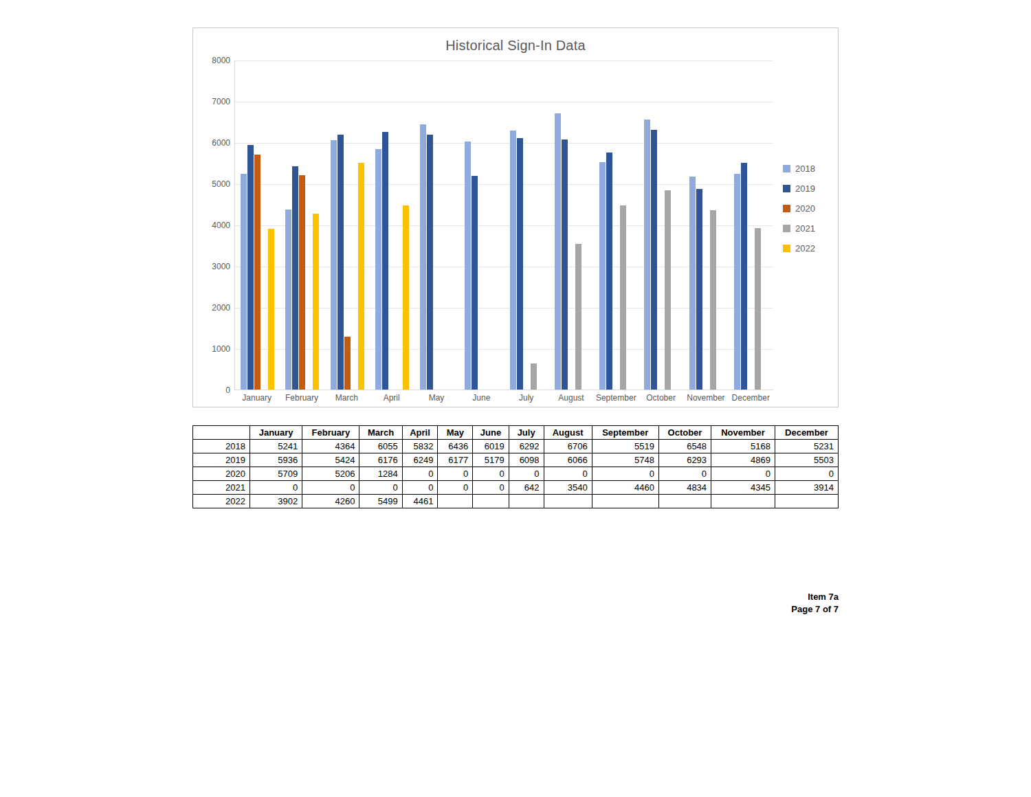Historical Sign-In Data
8000
7000
6000
5000
4000
3000
2000
1000
0
2018
2019
2020
2021
2022
January
February
March
April
May
June
July
August
September
October
November
December
| | January | February | March | April | May | June | July | August | September | October | November | December |
| --- | --- | --- | --- | --- | --- | --- | --- | --- | --- | --- | --- | --- |
| 2018 | 5241 | 4364 | 6055 | 5832 | 6436 | 6019 | 6292 | 6706 | 5519 | 6548 | 5168 | 5231 |
| 2019 | 5936 | 5424 | 6176 | 6249 | 6177 | 5179 | 6098 | 6066 | 5748 | 6293 | 4869 | 5503 |
| 2020 | 5709 | 5206 | 1284 | 0 | 0 | 0 | 0 | 0 | 0 | 0 | 0 | 0 |
| 2021 | 0 | 0 | 0 | 0 | 0 | 0 | 642 | 3540 | 4460 | 4834 | 4345 | 3914 |
| 2022 | 3902 | 4260 | 5499 | 4461 | | | | | | | | |
Item 7a
Page 7 of 7